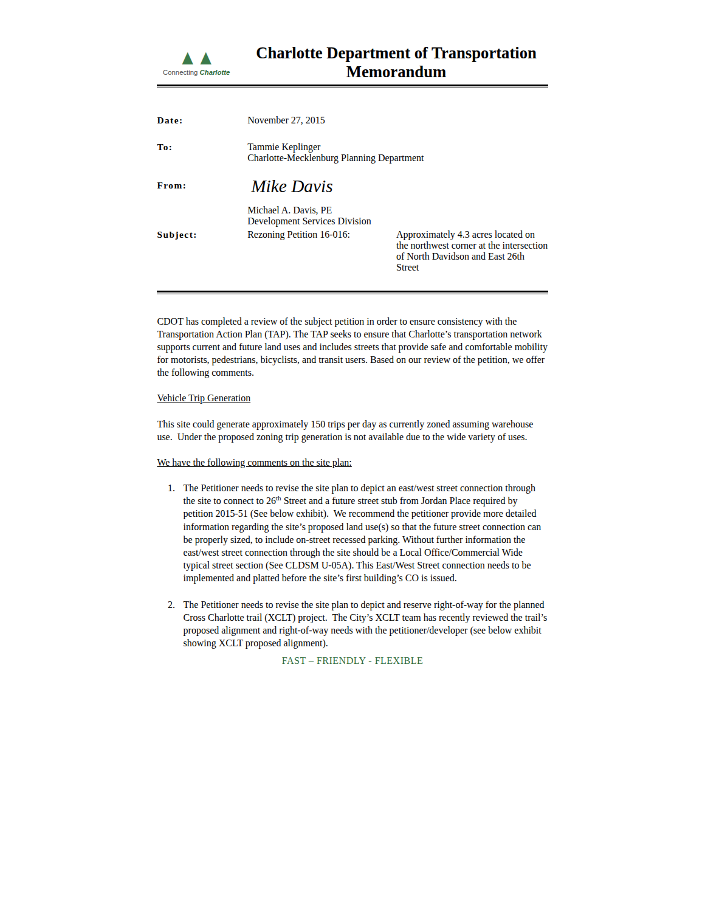▲▲
Connecting Charlotte
Charlotte Department of Transportation
Memorandum
Date:
November 27, 2015
To:
Tammie Keplinger Charlotte-Mecklenburg Planning Department
From:
Mike Davis
Michael A. Davis, PE
Development Services Division
Subject:
Rezoning Petition 16-016:
Approximately 4.3 acres located on the northwest corner at the intersection of North Davidson and East 26th Street
CDOT has completed a review of the subject petition in order to ensure consistency with the Transportation Action Plan (TAP). The TAP seeks to ensure that Charlotte’s transportation network supports current and future land uses and includes streets that provide safe and comfortable mobility for motorists, pedestrians, bicyclists, and transit users. Based on our review of the petition, we offer the following comments.
Vehicle Trip Generation
This site could generate approximately 150 trips per day as currently zoned assuming warehouse use. Under the proposed zoning trip generation is not available due to the wide variety of uses.
We have the following comments on the site plan:
The Petitioner needs to revise the site plan to depict an east/west street connection through the site to connect to 26th Street and a future street stub from Jordan Place required by petition 2015-51 (See below exhibit). We recommend the petitioner provide more detailed information regarding the site’s proposed land use(s) so that the future street connection can be properly sized, to include on-street recessed parking. Without further information the east/west street connection through the site should be a Local Office/Commercial Wide typical street section (See CLDSM U-05A). This East/West Street connection needs to be implemented and platted before the site’s first building’s CO is issued.
The Petitioner needs to revise the site plan to depict and reserve right-of-way for the planned Cross Charlotte trail (XCLT) project. The City’s XCLT team has recently reviewed the trail’s proposed alignment and right-of-way needs with the petitioner/developer (see below exhibit showing XCLT proposed alignment).
FAST – FRIENDLY - FLEXIBLE